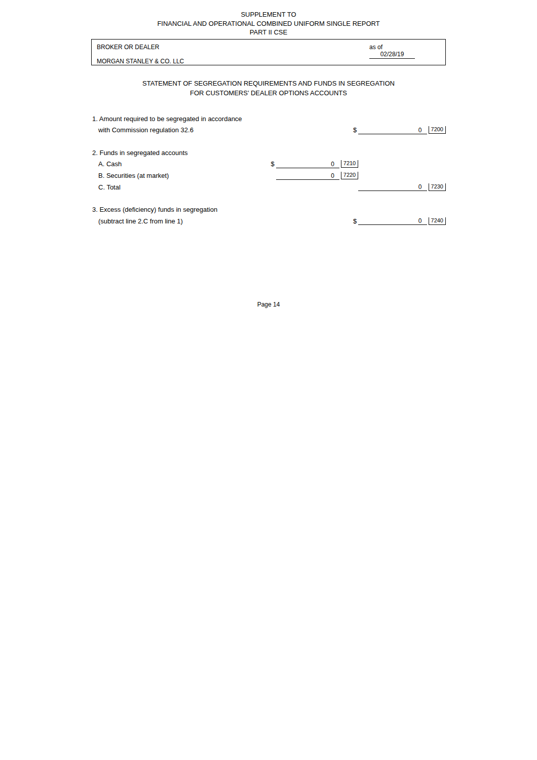SUPPLEMENT TO
FINANCIAL AND OPERATIONAL COMBINED UNIFORM SINGLE REPORT
PART II CSE
BROKER OR DEALER
MORGAN STANLEY & CO. LLC
as of 02/28/19
STATEMENT OF SEGREGATION REQUIREMENTS AND FUNDS IN SEGREGATION
FOR CUSTOMERS' DEALER OPTIONS ACCOUNTS
| 1. Amount required to be segregated in accordance | | | |
| with Commission regulation 32.6 | $ | 0 | 7200 |
| 2. Funds in segregated accounts |
| A. Cash | $ | 0 | 7210 | | |
| B. Securities (at market) | | 0 | 7220 | | |
| C. Total | | | | 0 | 7230 |
| 3. Excess (deficiency) funds in segregation |
| (subtract line 2.C from line 1) | $ | 0 | 7240 |
Page 14